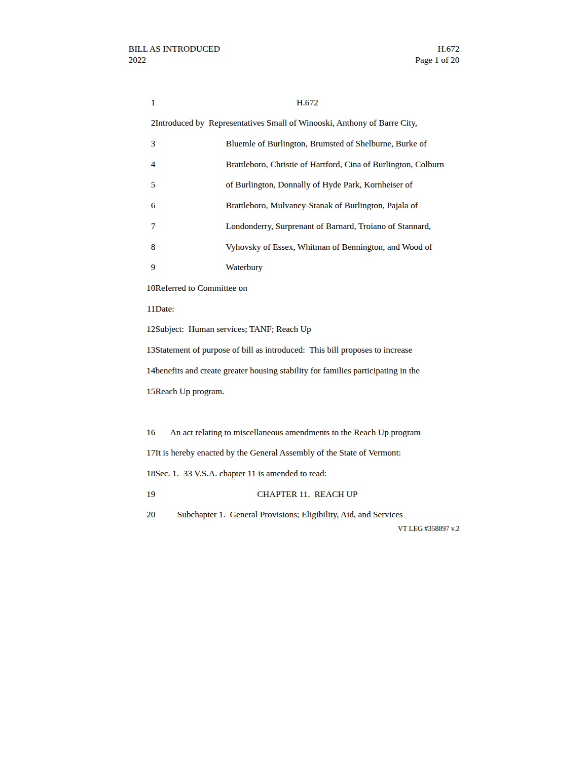BILL AS INTRODUCED
2022
H.672
Page 1 of 20
| 1 | H.672 |
| 2 | Introduced by Representatives Small of Winooski, Anthony of Barre City, |
| 3 | Bluemle of Burlington, Brumsted of Shelburne, Burke of |
| 4 | Brattleboro, Christie of Hartford, Cina of Burlington, Colburn |
| 5 | of Burlington, Donnally of Hyde Park, Kornheiser of |
| 6 | Brattleboro, Mulvaney-Stanak of Burlington, Pajala of |
| 7 | Londonderry, Surprenant of Barnard, Troiano of Stannard, |
| 8 | Vyhovsky of Essex, Whitman of Bennington, and Wood of |
| 9 | Waterbury |
| 10 | Referred to Committee on |
| 11 | Date: |
| 12 | Subject: Human services; TANF; Reach Up |
| 13 | Statement of purpose of bill as introduced: This bill proposes to increase |
| 14 | benefits and create greater housing stability for families participating in the |
| 15 | Reach Up program. |
| 16 | An act relating to miscellaneous amendments to the Reach Up program |
| 17 | It is hereby enacted by the General Assembly of the State of Vermont: |
| 18 | Sec. 1. 33 V.S.A. chapter 11 is amended to read: |
| 19 | CHAPTER 11. REACH UP |
| 20 | Subchapter 1. General Provisions; Eligibility, Aid, and Services |
VT LEG #358897 v.2